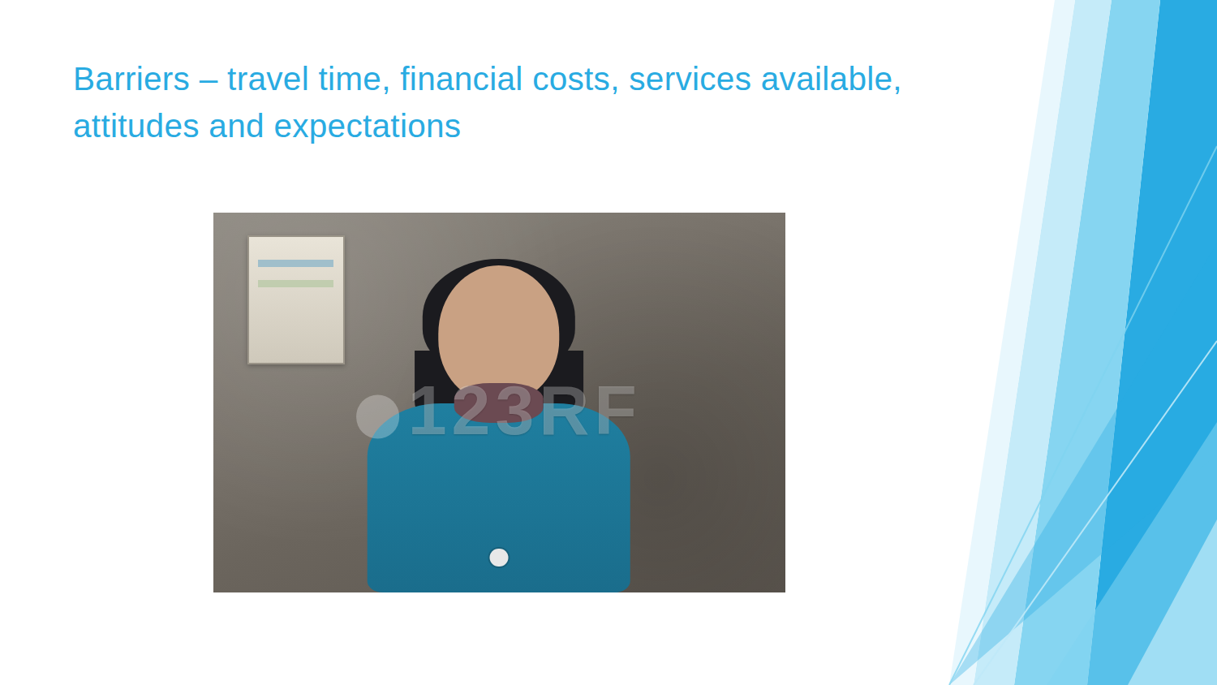Barriers – travel time, financial costs, services available, attitudes and expectations
123RF